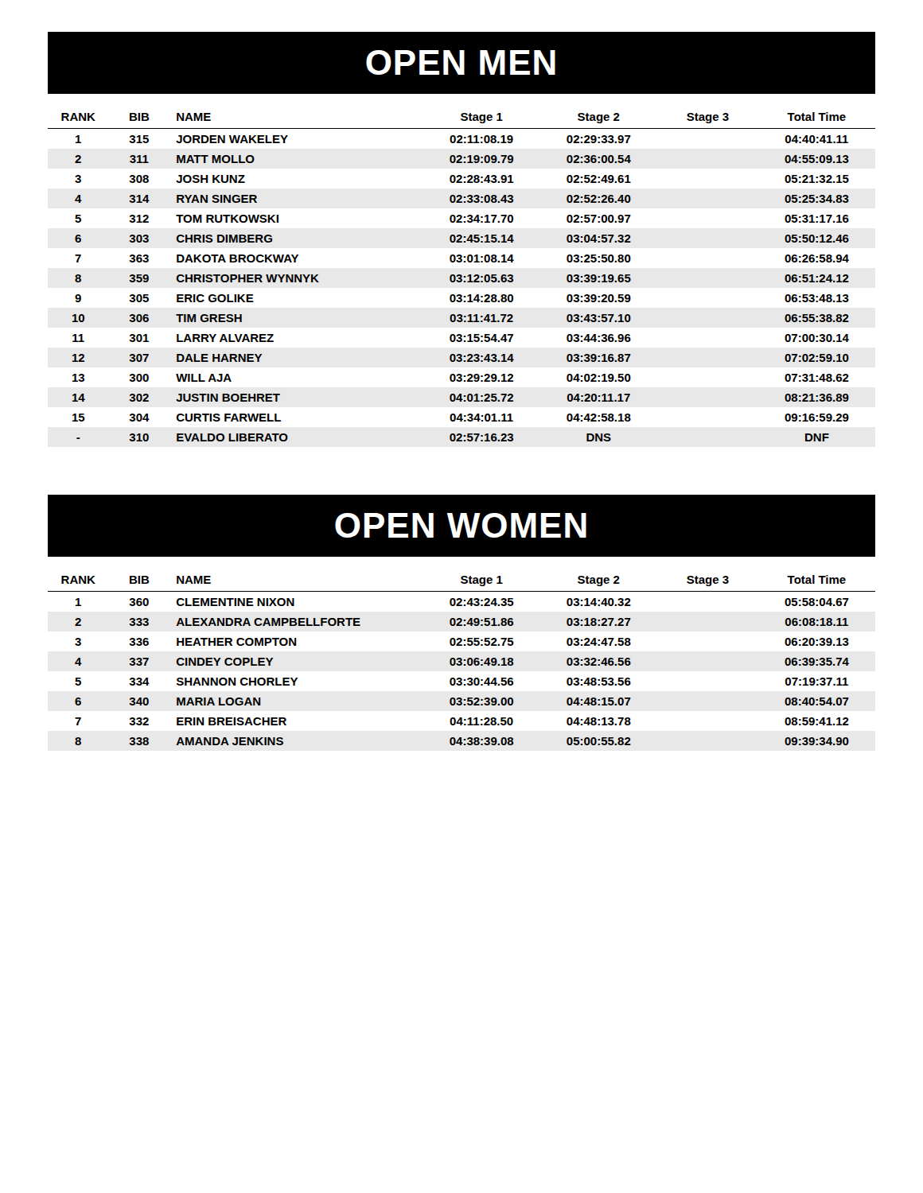OPEN MEN
| RANK | BIB | NAME | Stage 1 | Stage 2 | Stage 3 | Total Time |
| --- | --- | --- | --- | --- | --- | --- |
| 1 | 315 | JORDEN WAKELEY | 02:11:08.19 | 02:29:33.97 | | 04:40:41.11 |
| 2 | 311 | MATT MOLLO | 02:19:09.79 | 02:36:00.54 | | 04:55:09.13 |
| 3 | 308 | JOSH KUNZ | 02:28:43.91 | 02:52:49.61 | | 05:21:32.15 |
| 4 | 314 | RYAN SINGER | 02:33:08.43 | 02:52:26.40 | | 05:25:34.83 |
| 5 | 312 | TOM RUTKOWSKI | 02:34:17.70 | 02:57:00.97 | | 05:31:17.16 |
| 6 | 303 | CHRIS DIMBERG | 02:45:15.14 | 03:04:57.32 | | 05:50:12.46 |
| 7 | 363 | DAKOTA BROCKWAY | 03:01:08.14 | 03:25:50.80 | | 06:26:58.94 |
| 8 | 359 | CHRISTOPHER WYNNYK | 03:12:05.63 | 03:39:19.65 | | 06:51:24.12 |
| 9 | 305 | ERIC GOLIKE | 03:14:28.80 | 03:39:20.59 | | 06:53:48.13 |
| 10 | 306 | TIM GRESH | 03:11:41.72 | 03:43:57.10 | | 06:55:38.82 |
| 11 | 301 | LARRY ALVAREZ | 03:15:54.47 | 03:44:36.96 | | 07:00:30.14 |
| 12 | 307 | DALE HARNEY | 03:23:43.14 | 03:39:16.87 | | 07:02:59.10 |
| 13 | 300 | WILL AJA | 03:29:29.12 | 04:02:19.50 | | 07:31:48.62 |
| 14 | 302 | JUSTIN BOEHRET | 04:01:25.72 | 04:20:11.17 | | 08:21:36.89 |
| 15 | 304 | CURTIS FARWELL | 04:34:01.11 | 04:42:58.18 | | 09:16:59.29 |
| - | 310 | EVALDO LIBERATO | 02:57:16.23 | DNS | | DNF |
OPEN WOMEN
| RANK | BIB | NAME | Stage 1 | Stage 2 | Stage 3 | Total Time |
| --- | --- | --- | --- | --- | --- | --- |
| 1 | 360 | CLEMENTINE NIXON | 02:43:24.35 | 03:14:40.32 | | 05:58:04.67 |
| 2 | 333 | ALEXANDRA CAMPBELLFORTE | 02:49:51.86 | 03:18:27.27 | | 06:08:18.11 |
| 3 | 336 | HEATHER COMPTON | 02:55:52.75 | 03:24:47.58 | | 06:20:39.13 |
| 4 | 337 | CINDEY COPLEY | 03:06:49.18 | 03:32:46.56 | | 06:39:35.74 |
| 5 | 334 | SHANNON CHORLEY | 03:30:44.56 | 03:48:53.56 | | 07:19:37.11 |
| 6 | 340 | MARIA LOGAN | 03:52:39.00 | 04:48:15.07 | | 08:40:54.07 |
| 7 | 332 | ERIN BREISACHER | 04:11:28.50 | 04:48:13.78 | | 08:59:41.12 |
| 8 | 338 | AMANDA JENKINS | 04:38:39.08 | 05:00:55.82 | | 09:39:34.90 |